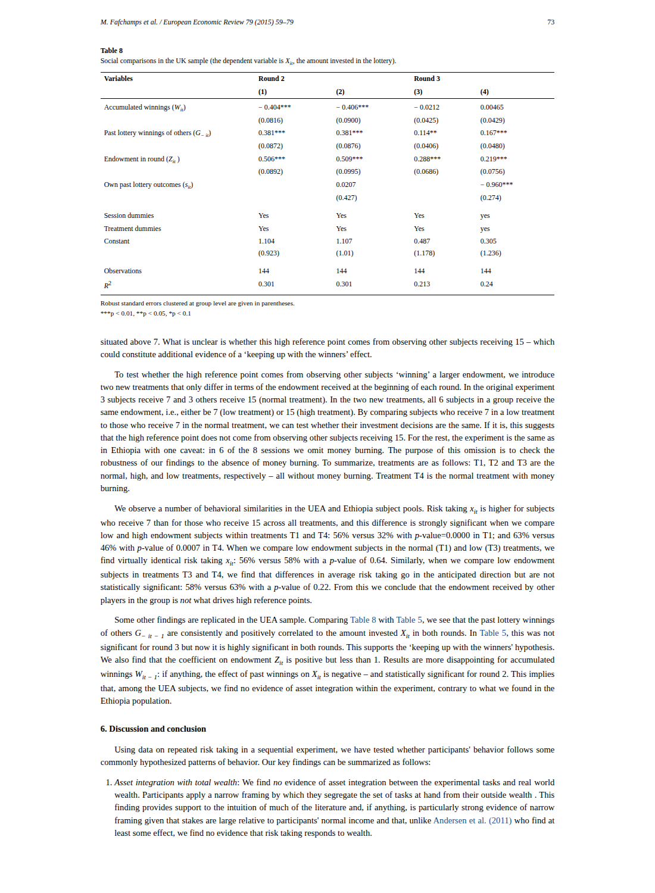M. Fafchamps et al. / European Economic Review 79 (2015) 59–79 73
Table 8 Social comparisons in the UK sample (the dependent variable is Xit, the amount invested in the lottery).
| Variables | Round 2 | Round 3 |
| --- | --- | --- |
| | (1) | (2) | (3) | (4) |
| Accumulated winnings ( W it ) | − 0.404*** | − 0.406*** | − 0.0212 | 0.00465 |
| | (0.0816) | (0.0900) | (0.0425) | (0.0429) |
| Past lottery winnings of others ( G − it ) | 0.381*** | 0.381*** | 0.114** | 0.167*** |
| | (0.0872) | (0.0876) | (0.0406) | (0.0480) |
| Endowment in round ( Z it ) | 0.506*** | 0.509*** | 0.288*** | 0.219*** |
| | (0.0892) | (0.0995) | (0.0686) | (0.0756) |
| Own past lottery outcomes ( s it ) | | 0.0207 | | − 0.960*** |
| | | (0.427) | | (0.274) |
| Session dummies | Yes | Yes | Yes | yes |
| Treatment dummies | Yes | Yes | Yes | yes |
| Constant | 1.104 | 1.107 | 0.487 | 0.305 |
| | (0.923) | (1.01) | (1.178) | (1.236) |
| Observations | 144 | 144 | 144 | 144 |
| R 2 | 0.301 | 0.301 | 0.213 | 0.24 |
Robust standard errors clustered at group level are given in parentheses.
***p < 0.01, **p < 0.05, *p < 0.1
situated above 7. What is unclear is whether this high reference point comes from observing other subjects receiving 15 – which could constitute additional evidence of a ‘keeping up with the winners’ effect.
To test whether the high reference point comes from observing other subjects ‘winning’ a larger endowment, we introduce two new treatments that only differ in terms of the endowment received at the beginning of each round. In the original experiment 3 subjects receive 7 and 3 others receive 15 (normal treatment). In the two new treatments, all 6 subjects in a group receive the same endowment, i.e., either be 7 (low treatment) or 15 (high treatment). By comparing subjects who receive 7 in a low treatment to those who receive 7 in the normal treatment, we can test whether their investment decisions are the same. If it is, this suggests that the high reference point does not come from observing other subjects receiving 15. For the rest, the experiment is the same as in Ethiopia with one caveat: in 6 of the 8 sessions we omit money burning. The purpose of this omission is to check the robustness of our findings to the absence of money burning. To summarize, treatments are as follows: T1, T2 and T3 are the normal, high, and low treatments, respectively – all without money burning. Treatment T4 is the normal treatment with money burning.
We observe a number of behavioral similarities in the UEA and Ethiopia subject pools. Risk taking xit is higher for subjects who receive 7 than for those who receive 15 across all treatments, and this difference is strongly significant when we compare low and high endowment subjects within treatments T1 and T4: 56% versus 32% with p-value=0.0000 in T1; and 63% versus 46% with p-value of 0.0007 in T4. When we compare low endowment subjects in the normal (T1) and low (T3) treatments, we find virtually identical risk taking xit: 56% versus 58% with a p-value of 0.64. Similarly, when we compare low endowment subjects in treatments T3 and T4, we find that differences in average risk taking go in the anticipated direction but are not statistically significant: 58% versus 63% with a p-value of 0.22. From this we conclude that the endowment received by other players in the group is not what drives high reference points.
Some other findings are replicated in the UEA sample. Comparing Table 8 with Table 5, we see that the past lottery winnings of others G− it − 1 are consistently and positively correlated to the amount invested Xit in both rounds. In Table 5, this was not significant for round 3 but now it is highly significant in both rounds. This supports the ‘keeping up with the winners' hypothesis. We also find that the coefficient on endowment Zit is positive but less than 1. Results are more disappointing for accumulated winnings Wit − 1: if anything, the effect of past winnings on Xit is negative – and statistically significant for round 2. This implies that, among the UEA subjects, we find no evidence of asset integration within the experiment, contrary to what we found in the Ethiopia population.
6. Discussion and conclusion
Using data on repeated risk taking in a sequential experiment, we have tested whether participants' behavior follows some commonly hypothesized patterns of behavior. Our key findings can be summarized as follows:
Asset integration with total wealth: We find no evidence of asset integration between the experimental tasks and real world wealth. Participants apply a narrow framing by which they segregate the set of tasks at hand from their outside wealth . This finding provides support to the intuition of much of the literature and, if anything, is particularly strong evidence of narrow framing given that stakes are large relative to participants' normal income and that, unlike Andersen et al. (2011) who find at least some effect, we find no evidence that risk taking responds to wealth.